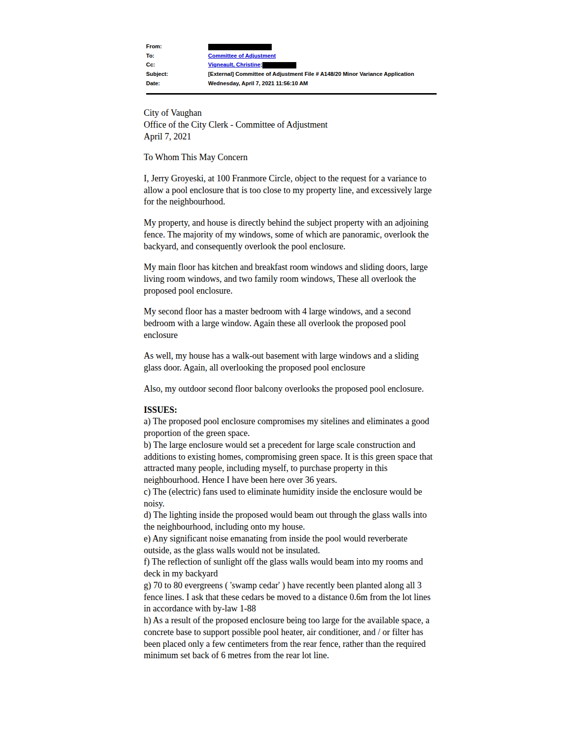| From: | |
| To: | Committee of Adjustment |
| Cc: | Vigneault, Christine ; |
| Subject: | [External] Committee of Adjustment File # A148/20 Minor Variance Application |
| Date: | Wednesday, April 7, 2021 11:56:10 AM |
City of Vaughan
Office of the City Clerk - Committee of Adjustment
April 7, 2021
To Whom This May Concern
I, Jerry Groyeski, at 100 Franmore Circle, object to the request for a variance to allow a pool enclosure that is too close to my property line, and excessively large for the neighbourhood.
My property, and house is directly behind the subject property with an adjoining fence. The majority of my windows, some of which are panoramic, overlook the backyard, and consequently overlook the pool enclosure.
My main floor has kitchen and breakfast room windows and sliding doors, large living room windows, and two family room windows, These all overlook the proposed pool enclosure.
My second floor has a master bedroom with 4 large windows, and a second bedroom with a large window. Again these all overlook the proposed pool enclosure
As well, my house has a walk-out basement with large windows and a sliding glass door. Again, all overlooking the proposed pool enclosure
Also, my outdoor second floor balcony overlooks the proposed pool enclosure.
ISSUES:
a) The proposed pool enclosure compromises my sitelines and eliminates a good proportion of the green space.
b) The large enclosure would set a precedent for large scale construction and additions to existing homes, compromising green space. It is this green space that attracted many people, including myself, to purchase property in this neighbourhood. Hence I have been here over 36 years.
c) The (electric) fans used to eliminate humidity inside the enclosure would be noisy.
d) The lighting inside the proposed would beam out through the glass walls into the neighbourhood, including onto my house.
e) Any significant noise emanating from inside the pool would reverberate outside, as the glass walls would not be insulated.
f) The reflection of sunlight off the glass walls would beam into my rooms and deck in my backyard
g) 70 to 80 evergreens ( 'swamp cedar' ) have recently been planted along all 3 fence lines. I ask that these cedars be moved to a distance 0.6m from the lot lines in accordance with by-law 1-88
h) As a result of the proposed enclosure being too large for the available space, a concrete base to support possible pool heater, air conditioner, and / or filter has been placed only a few centimeters from the rear fence, rather than the required minimum set back of 6 metres from the rear lot line.